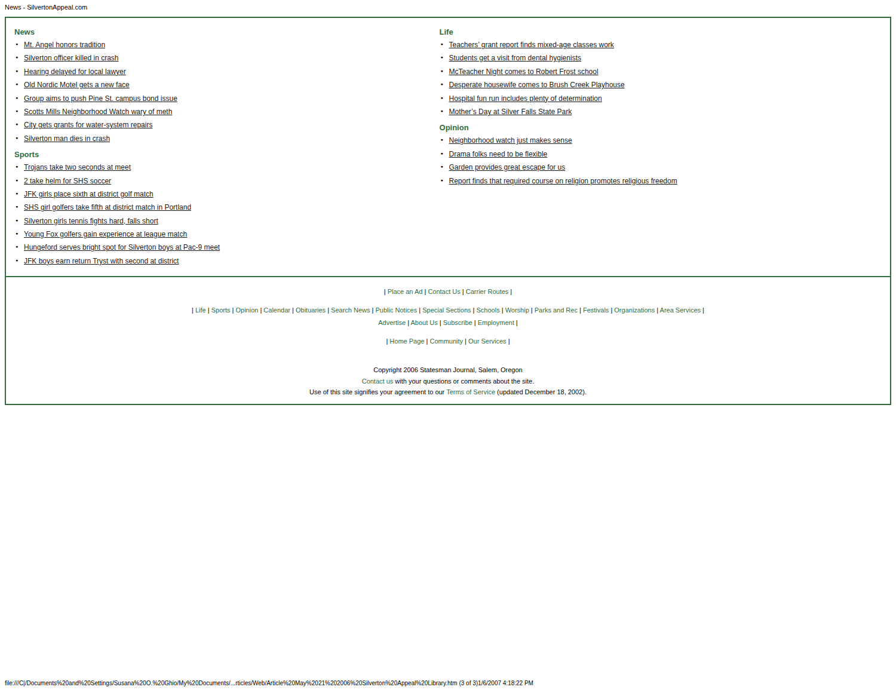News - SilvertonAppeal.com
News
Mt. Angel honors tradition
Silverton officer killed in crash
Hearing delayed for local lawyer
Old Nordic Motel gets a new face
Group aims to push Pine St. campus bond issue
Scotts Mills Neighborhood Watch wary of meth
City gets grants for water-system repairs
Silverton man dies in crash
Sports
Trojans take two seconds at meet
2 take helm for SHS soccer
JFK girls place sixth at district golf match
SHS girl golfers take fifth at district match in Portland
Silverton girls tennis fights hard, falls short
Young Fox golfers gain experience at league match
Hungeford serves bright spot for Silverton boys at Pac-9 meet
JFK boys earn return Tryst with second at district
Life
Teachers’ grant report finds mixed-age classes work
Students get a visit from dental hygienists
McTeacher Night comes to Robert Frost school
Desperate housewife comes to Brush Creek Playhouse
Hospital fun run includes plenty of determination
Mother’s Day at Silver Falls State Park
Opinion
Neighborhood watch just makes sense
Drama folks need to be flexible
Garden provides great escape for us
Report finds that required course on religion promotes religious freedom
| Place an Ad | Contact Us | Carrier Routes |
| Life | Sports | Opinion | Calendar | Obituaries | Search News | Public Notices | Special Sections | Schools | Worship | Parks and Rec | Festivals | Organizations | Area Services |
Advertise | About Us | Subscribe | Employment |
| Home Page | Community | Our Services |
Copyright 2006 Statesman Journal, Salem, Oregon
Contact us with your questions or comments about the site.
Use of this site signifies your agreement to our Terms of Service (updated December 18, 2002).
file:///C|/Documents%20and%20Settings/Susana%20O.%20Ghio/My%20Documents/...rticles/Web/Article%20May%2021%202006%20Silverton%20Appeal%20Library.htm (3 of 3)1/6/2007 4:18:22 PM